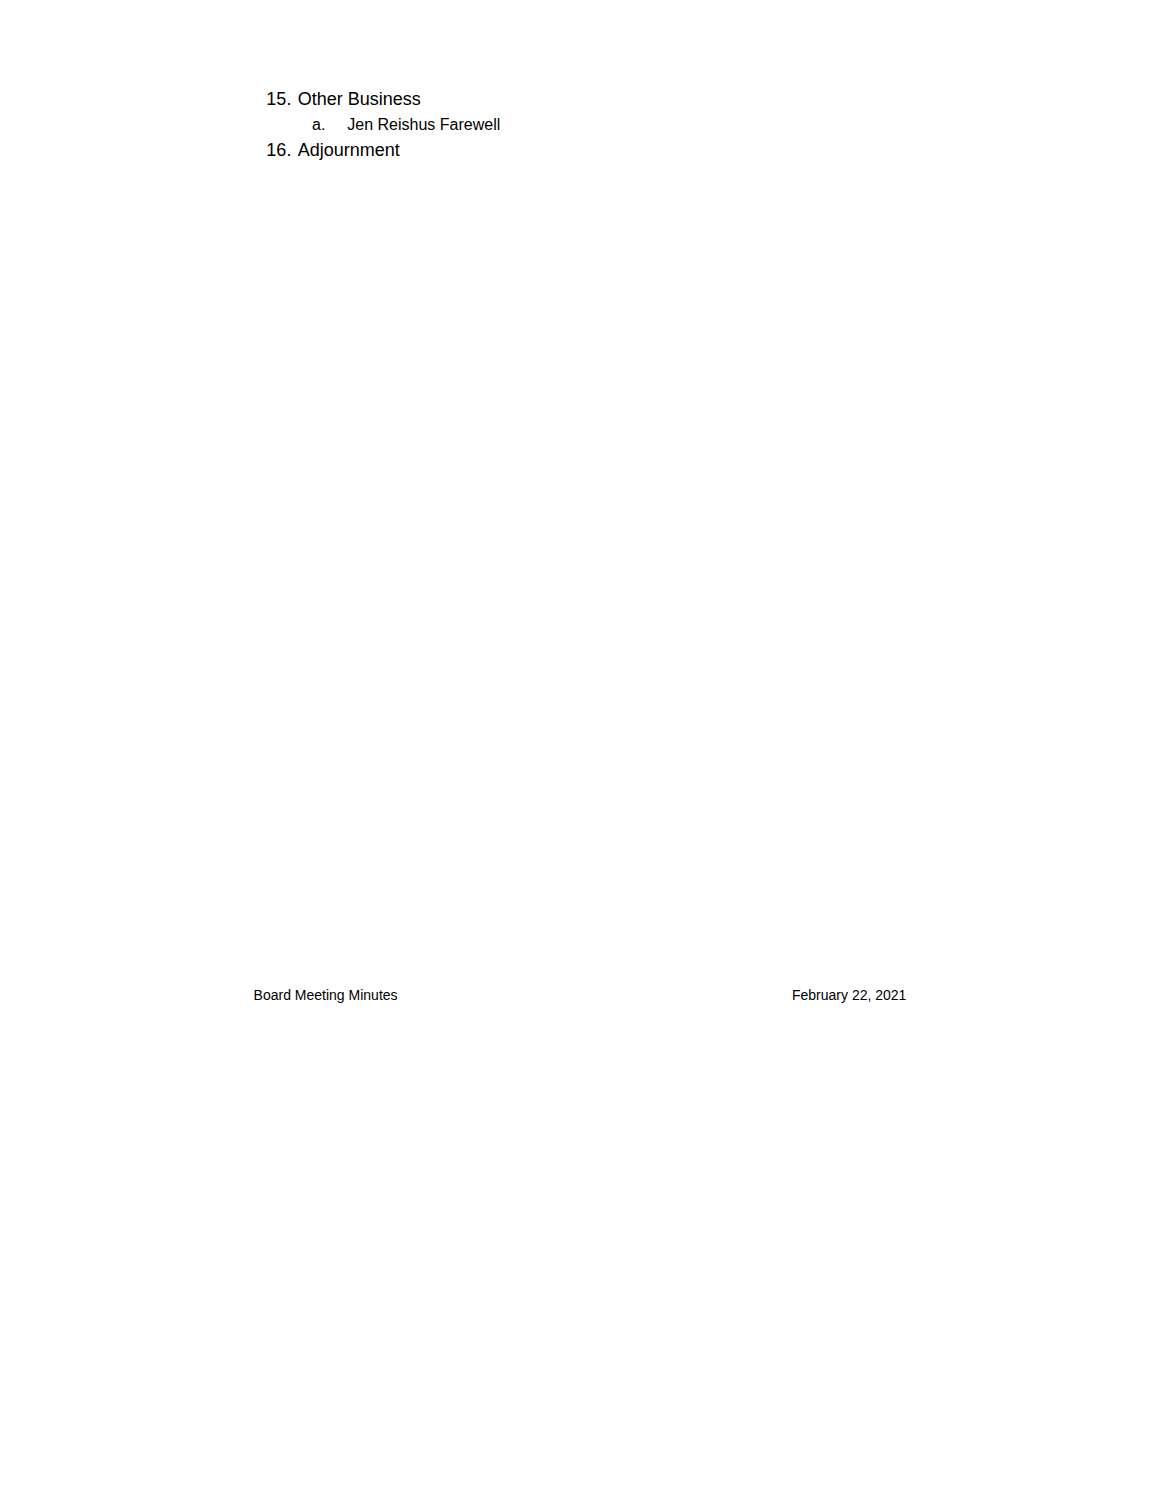15. Other Business
a. Jen Reishus Farewell
16. Adjournment
Board Meeting Minutes February 22, 2021